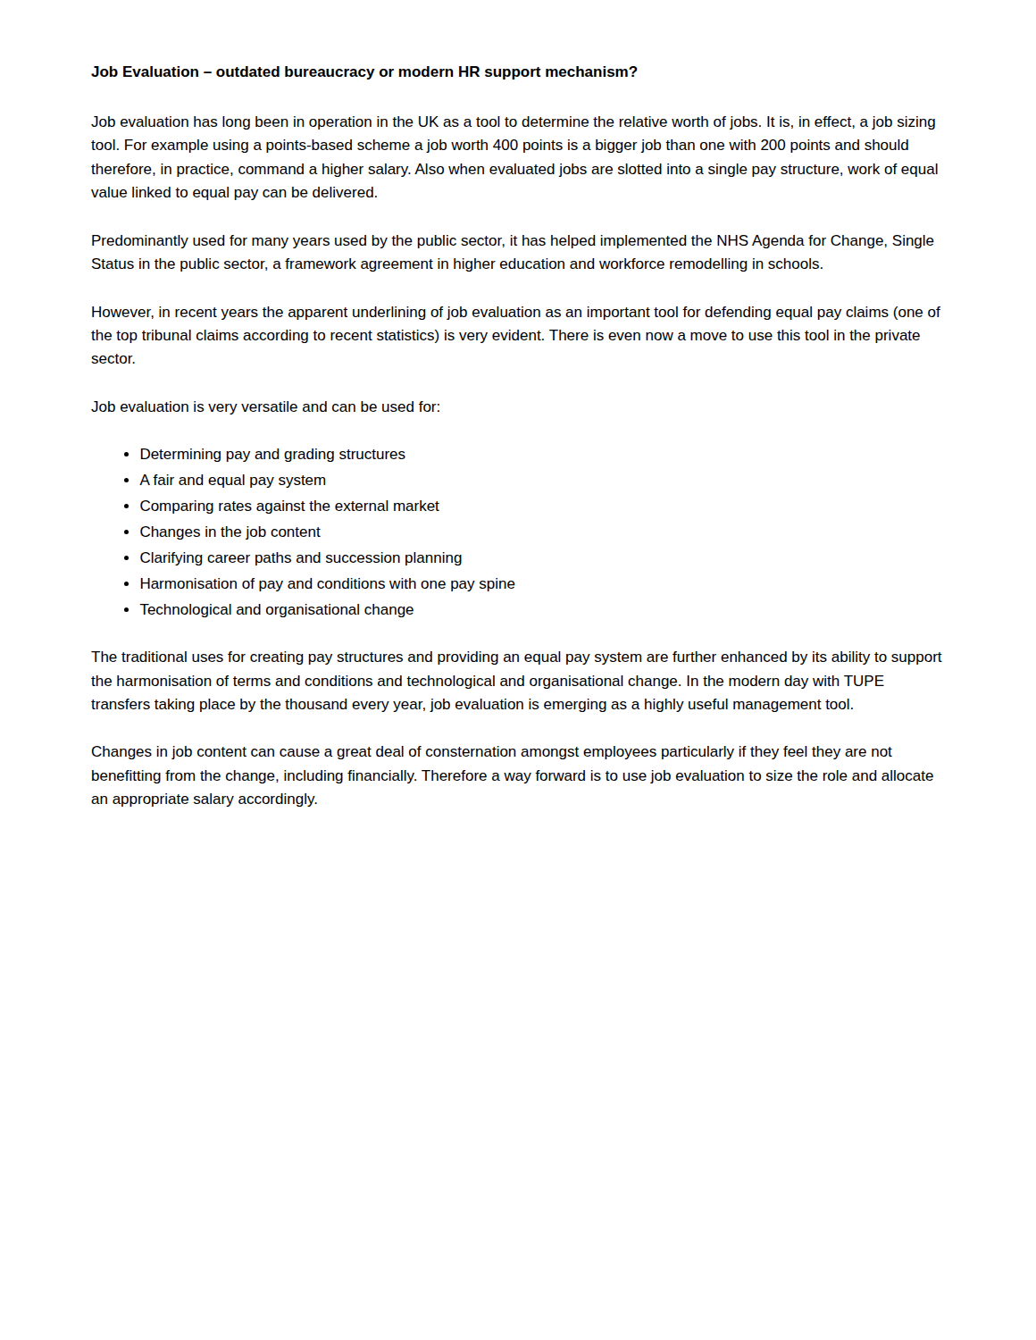Job Evaluation – outdated bureaucracy or modern HR support mechanism?
Job evaluation has long been in operation in the UK as a tool to determine the relative worth of jobs. It is, in effect, a job sizing tool. For example using a points-based scheme a job worth 400 points is a bigger job than one with 200 points and should therefore, in practice, command a higher salary. Also when evaluated jobs are slotted into a single pay structure, work of equal value linked to equal pay can be delivered.
Predominantly used for many years used by the public sector, it has helped implemented the NHS Agenda for Change, Single Status in the public sector, a framework agreement in higher education and workforce remodelling in schools.
However, in recent years the apparent underlining of job evaluation as an important tool for defending equal pay claims (one of the top tribunal claims according to recent statistics) is very evident. There is even now a move to use this tool in the private sector.
Job evaluation is very versatile and can be used for:
Determining pay and grading structures
A fair and equal pay system
Comparing rates against the external market
Changes in the job content
Clarifying career paths and succession planning
Harmonisation of pay and conditions with one pay spine
Technological and organisational change
The traditional uses for creating pay structures and providing an equal pay system are further enhanced by its ability to support the harmonisation of terms and conditions and technological and organisational change. In the modern day with TUPE transfers taking place by the thousand every year, job evaluation is emerging as a highly useful management tool.
Changes in job content can cause a great deal of consternation amongst employees particularly if they feel they are not benefitting from the change, including financially. Therefore a way forward is to use job evaluation to size the role and allocate an appropriate salary accordingly.